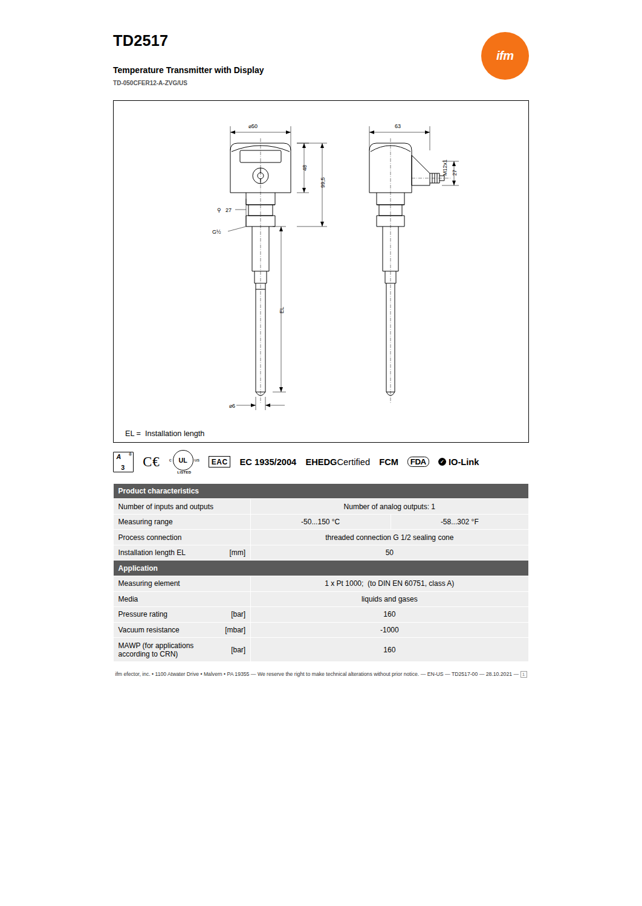TD2517
ifm
Temperature Transmitter with Display
TD-050CFER12-A-ZVG/US
⌀50 48 ⚲ 27 G½ 99,5 EL ⌀6 63 M12x1 27
EL = Installation length
A®3
C€
c
UL
us
LISTED
EAC
EC 1935/2004
EHEDG Certified
FCM
FDA
✓IO-Link
| Product characteristics |
| --- |
| Number of inputs and outputs | Number of analog outputs: 1 |
| Measuring range | -50...150 °C | -58...302 °F |
| Process connection | threaded connection G 1/2 sealing cone |
| Installation length EL [mm] | 50 |
| Application |
| Measuring element | 1 x Pt 1000; (to DIN EN 60751, class A) |
| Media | liquids and gases |
| Pressure rating [bar] | 160 |
| Vacuum resistance [mbar] | -1000 |
| MAWP (for applications according to CRN) [bar] | 160 |
ifm efector, inc. • 1100 Atwater Drive • Malvern • PA 19355 — We reserve the right to make technical alterations without prior notice. — EN-US — TD2517-00 — 28.10.2021 — 1